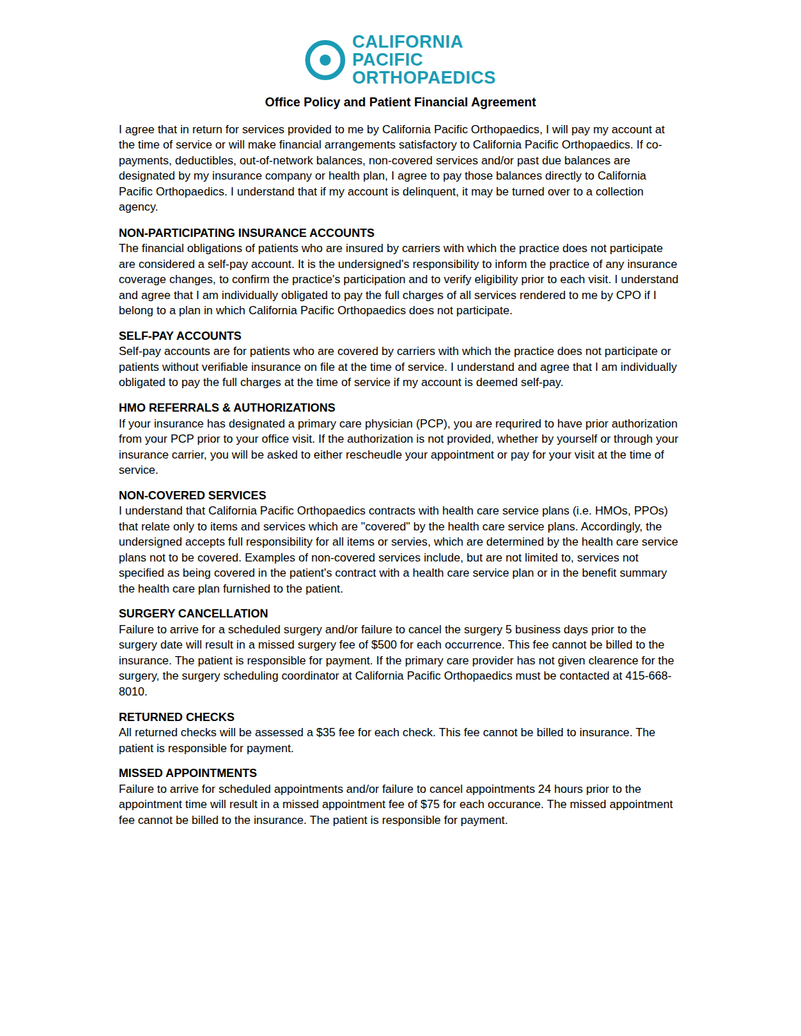CALIFORNIA
PACIFIC
ORTHOPAEDICS
Office Policy and Patient Financial Agreement
I agree that in return for services provided to me by California Pacific Orthopaedics, I will pay my account at the time of service or will make financial arrangements satisfactory to California Pacific Orthopaedics. If co-payments, deductibles, out-of-network balances, non-covered services and/or past due balances are designated by my insurance company or health plan, I agree to pay those balances directly to California Pacific Orthopaedics. I understand that if my account is delinquent, it may be turned over to a collection agency.
Non-Participating Insurance Accounts
The financial obligations of patients who are insured by carriers with which the practice does not participate are considered a self-pay account. It is the undersigned's responsibility to inform the practice of any insurance coverage changes, to confirm the practice's participation and to verify eligibility prior to each visit. I understand and agree that I am individually obligated to pay the full charges of all services rendered to me by CPO if I belong to a plan in which California Pacific Orthopaedics does not participate.
Self-Pay Accounts
Self-pay accounts are for patients who are covered by carriers with which the practice does not participate or patients without verifiable insurance on file at the time of service. I understand and agree that I am individually obligated to pay the full charges at the time of service if my account is deemed self-pay.
HMO Referrals & Authorizations
If your insurance has designated a primary care physician (PCP), you are requrired to have prior authorization from your PCP prior to your office visit. If the authorization is not provided, whether by yourself or through your insurance carrier, you will be asked to either rescheudle your appointment or pay for your visit at the time of service.
Non-Covered Services
I understand that California Pacific Orthopaedics contracts with health care service plans (i.e. HMOs, PPOs) that relate only to items and services which are "covered" by the health care service plans. Accordingly, the undersigned accepts full responsibility for all items or servies, which are determined by the health care service plans not to be covered. Examples of non-covered services include, but are not limited to, services not specified as being covered in the patient's contract with a health care service plan or in the benefit summary the health care plan furnished to the patient.
Surgery Cancellation
Failure to arrive for a scheduled surgery and/or failure to cancel the surgery 5 business days prior to the surgery date will result in a missed surgery fee of $500 for each occurrence. This fee cannot be billed to the insurance. The patient is responsible for payment. If the primary care provider has not given clearence for the surgery, the surgery scheduling coordinator at California Pacific Orthopaedics must be contacted at 415-668-8010.
Returned Checks
All returned checks will be assessed a $35 fee for each check. This fee cannot be billed to insurance. The patient is responsible for payment.
Missed Appointments
Failure to arrive for scheduled appointments and/or failure to cancel appointments 24 hours prior to the appointment time will result in a missed appointment fee of $75 for each occurance. The missed appointment fee cannot be billed to the insurance. The patient is responsible for payment.